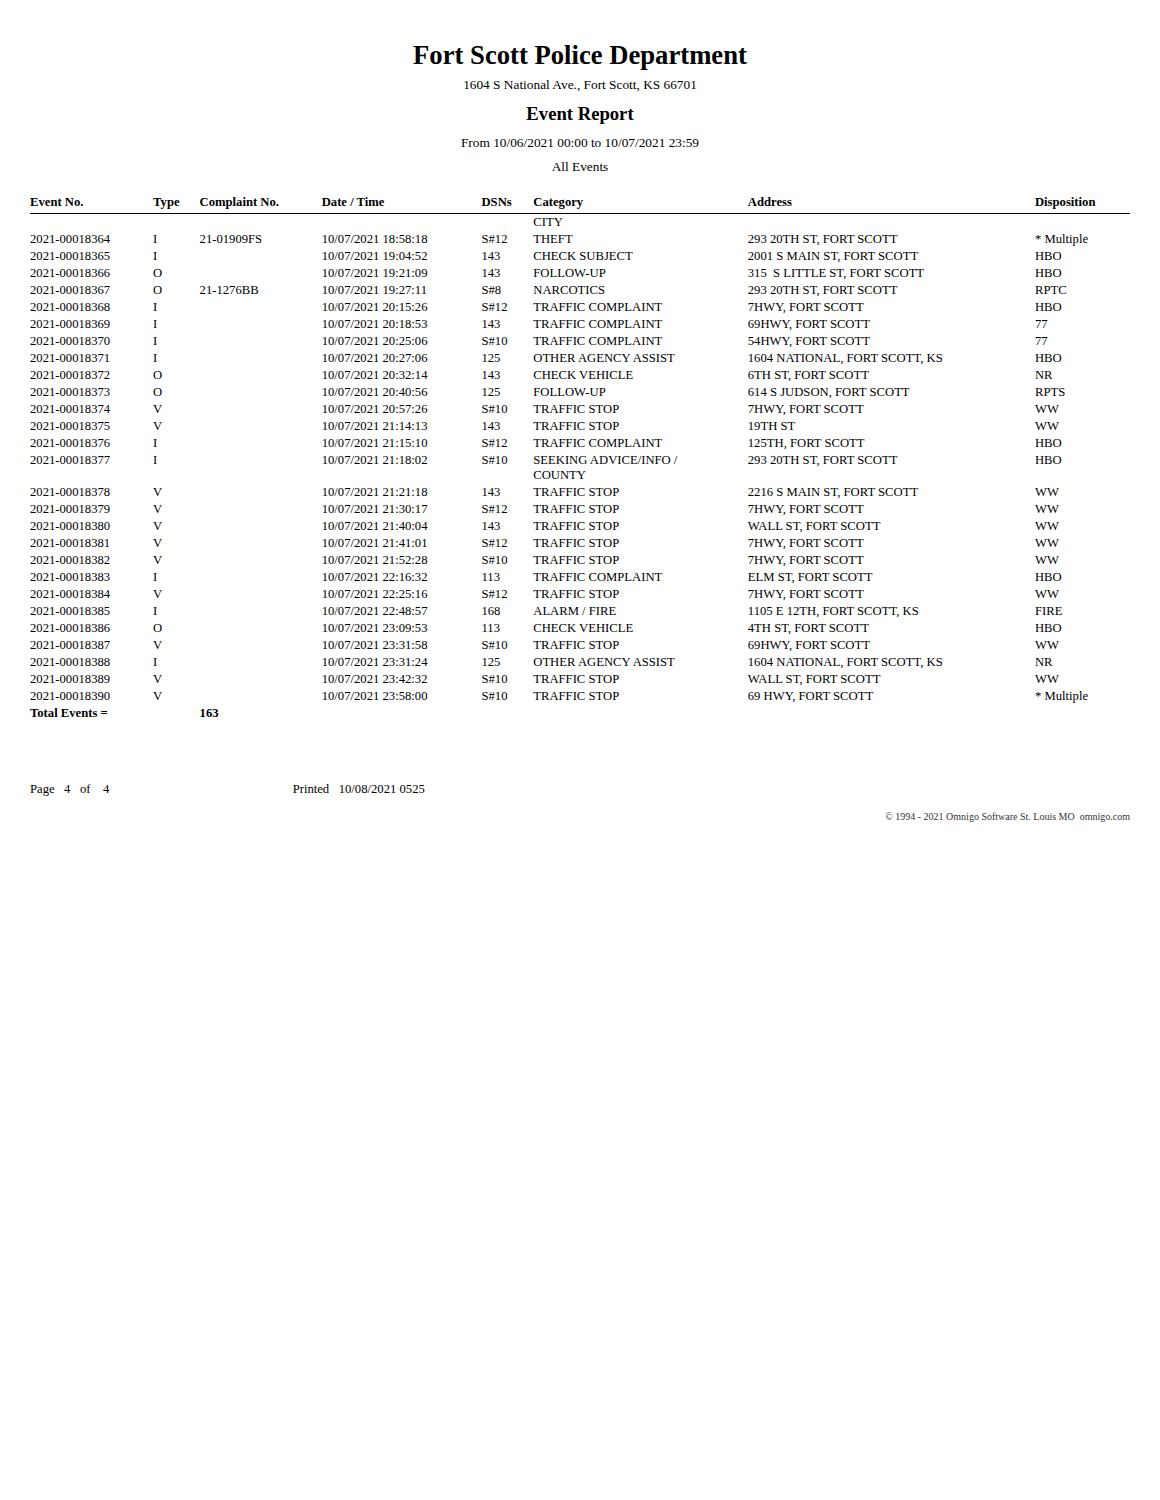Fort Scott Police Department
1604 S National Ave., Fort Scott, KS 66701
Event Report
From 10/06/2021 00:00 to 10/07/2021 23:59
All Events
| Event No. | Type | Complaint No. | Date / Time | DSNs | Category | Address | Disposition |
| --- | --- | --- | --- | --- | --- | --- | --- |
| | | | | | CITY | | |
| 2021-00018364 | I | 21-01909FS | 10/07/2021 18:58:18 | S#12 | THEFT | 293 20TH ST, FORT SCOTT | * Multiple |
| 2021-00018365 | I | | 10/07/2021 19:04:52 | 143 | CHECK SUBJECT | 2001 S MAIN ST, FORT SCOTT | HBO |
| 2021-00018366 | O | | 10/07/2021 19:21:09 | 143 | FOLLOW-UP | 315 S LITTLE ST, FORT SCOTT | HBO |
| 2021-00018367 | O | 21-1276BB | 10/07/2021 19:27:11 | S#8 | NARCOTICS | 293 20TH ST, FORT SCOTT | RPTC |
| 2021-00018368 | I | | 10/07/2021 20:15:26 | S#12 | TRAFFIC COMPLAINT | 7HWY, FORT SCOTT | HBO |
| 2021-00018369 | I | | 10/07/2021 20:18:53 | 143 | TRAFFIC COMPLAINT | 69HWY, FORT SCOTT | 77 |
| 2021-00018370 | I | | 10/07/2021 20:25:06 | S#10 | TRAFFIC COMPLAINT | 54HWY, FORT SCOTT | 77 |
| 2021-00018371 | I | | 10/07/2021 20:27:06 | 125 | OTHER AGENCY ASSIST | 1604 NATIONAL, FORT SCOTT, KS | HBO |
| 2021-00018372 | O | | 10/07/2021 20:32:14 | 143 | CHECK VEHICLE | 6TH ST, FORT SCOTT | NR |
| 2021-00018373 | O | | 10/07/2021 20:40:56 | 125 | FOLLOW-UP | 614 S JUDSON, FORT SCOTT | RPTS |
| 2021-00018374 | V | | 10/07/2021 20:57:26 | S#10 | TRAFFIC STOP | 7HWY, FORT SCOTT | WW |
| 2021-00018375 | V | | 10/07/2021 21:14:13 | 143 | TRAFFIC STOP | 19TH ST | WW |
| 2021-00018376 | I | | 10/07/2021 21:15:10 | S#12 | TRAFFIC COMPLAINT | 125TH, FORT SCOTT | HBO |
| 2021-00018377 | I | | 10/07/2021 21:18:02 | S#10 | SEEKING ADVICE/INFO / COUNTY | 293 20TH ST, FORT SCOTT | HBO |
| 2021-00018378 | V | | 10/07/2021 21:21:18 | 143 | TRAFFIC STOP | 2216 S MAIN ST, FORT SCOTT | WW |
| 2021-00018379 | V | | 10/07/2021 21:30:17 | S#12 | TRAFFIC STOP | 7HWY, FORT SCOTT | WW |
| 2021-00018380 | V | | 10/07/2021 21:40:04 | 143 | TRAFFIC STOP | WALL ST, FORT SCOTT | WW |
| 2021-00018381 | V | | 10/07/2021 21:41:01 | S#12 | TRAFFIC STOP | 7HWY, FORT SCOTT | WW |
| 2021-00018382 | V | | 10/07/2021 21:52:28 | S#10 | TRAFFIC STOP | 7HWY, FORT SCOTT | WW |
| 2021-00018383 | I | | 10/07/2021 22:16:32 | 113 | TRAFFIC COMPLAINT | ELM ST, FORT SCOTT | HBO |
| 2021-00018384 | V | | 10/07/2021 22:25:16 | S#12 | TRAFFIC STOP | 7HWY, FORT SCOTT | WW |
| 2021-00018385 | I | | 10/07/2021 22:48:57 | 168 | ALARM / FIRE | 1105 E 12TH, FORT SCOTT, KS | FIRE |
| 2021-00018386 | O | | 10/07/2021 23:09:53 | 113 | CHECK VEHICLE | 4TH ST, FORT SCOTT | HBO |
| 2021-00018387 | V | | 10/07/2021 23:31:58 | S#10 | TRAFFIC STOP | 69HWY, FORT SCOTT | WW |
| 2021-00018388 | I | | 10/07/2021 23:31:24 | 125 | OTHER AGENCY ASSIST | 1604 NATIONAL, FORT SCOTT, KS | NR |
| 2021-00018389 | V | | 10/07/2021 23:42:32 | S#10 | TRAFFIC STOP | WALL ST, FORT SCOTT | WW |
| 2021-00018390 | V | | 10/07/2021 23:58:00 | S#10 | TRAFFIC STOP | 69 HWY, FORT SCOTT | * Multiple |
| Total Events = | 163 | | | | | |
Page 4 of 4 Printed 10/08/2021 0525
© 1994 - 2021 Omnigo Software St. Louis MO omnigo.com